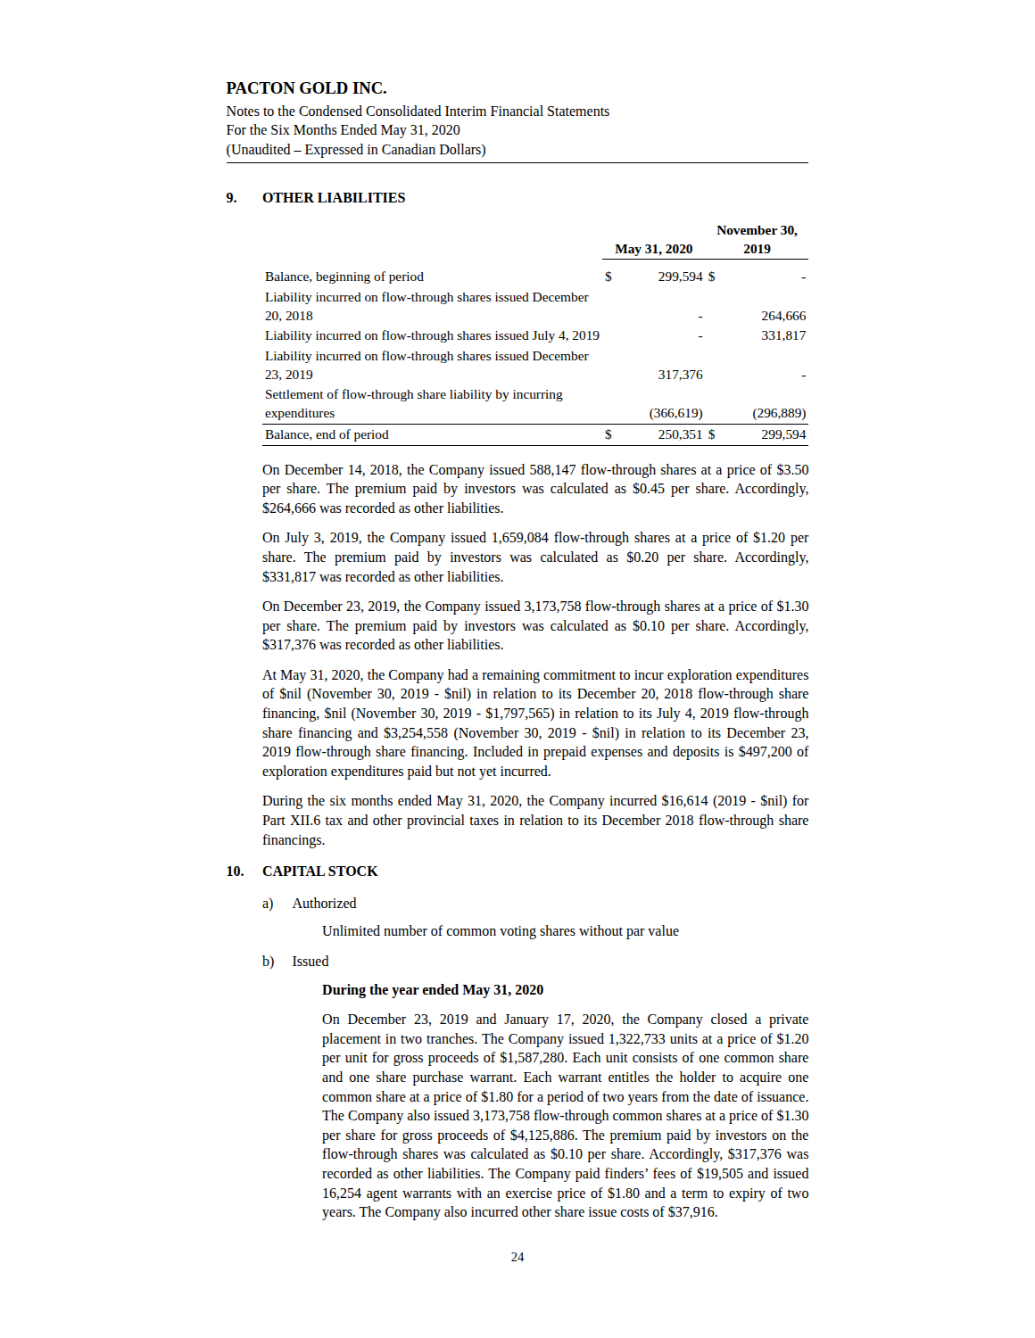PACTON GOLD INC.
Notes to the Condensed Consolidated Interim Financial Statements
For the Six Months Ended May 31, 2020
(Unaudited – Expressed in Canadian Dollars)
9. OTHER LIABILITIES
| | May 31, 2020 | November 30, 2019 |
| --- | --- | --- |
| Balance, beginning of period | $ | 299,594 | $ | - |
| Liability incurred on flow-through shares issued December 20, 2018 | | - | | 264,666 |
| Liability incurred on flow-through shares issued July 4, 2019 | | - | | 331,817 |
| Liability incurred on flow-through shares issued December 23, 2019 | | 317,376 | | - |
| Settlement of flow-through share liability by incurring expenditures | | (366,619) | | (296,889) |
| Balance, end of period | $ | 250,351 | $ | 299,594 |
On December 14, 2018, the Company issued 588,147 flow-through shares at a price of $3.50 per share. The premium paid by investors was calculated as $0.45 per share. Accordingly, $264,666 was recorded as other liabilities.
On July 3, 2019, the Company issued 1,659,084 flow-through shares at a price of $1.20 per share. The premium paid by investors was calculated as $0.20 per share. Accordingly, $331,817 was recorded as other liabilities.
On December 23, 2019, the Company issued 3,173,758 flow-through shares at a price of $1.30 per share. The premium paid by investors was calculated as $0.10 per share. Accordingly, $317,376 was recorded as other liabilities.
At May 31, 2020, the Company had a remaining commitment to incur exploration expenditures of $nil (November 30, 2019 - $nil) in relation to its December 20, 2018 flow-through share financing, $nil (November 30, 2019 - $1,797,565) in relation to its July 4, 2019 flow-through share financing and $3,254,558 (November 30, 2019 - $nil) in relation to its December 23, 2019 flow-through share financing. Included in prepaid expenses and deposits is $497,200 of exploration expenditures paid but not yet incurred.
During the six months ended May 31, 2020, the Company incurred $16,614 (2019 - $nil) for Part XII.6 tax and other provincial taxes in relation to its December 2018 flow-through share financings.
10. CAPITAL STOCK
a)
Authorized
Unlimited number of common voting shares without par value
b)
Issued
During the year ended May 31, 2020
On December 23, 2019 and January 17, 2020, the Company closed a private placement in two tranches. The Company issued 1,322,733 units at a price of $1.20 per unit for gross proceeds of $1,587,280. Each unit consists of one common share and one share purchase warrant. Each warrant entitles the holder to acquire one common share at a price of $1.80 for a period of two years from the date of issuance. The Company also issued 3,173,758 flow-through common shares at a price of $1.30 per share for gross proceeds of $4,125,886. The premium paid by investors on the flow-through shares was calculated as $0.10 per share. Accordingly, $317,376 was recorded as other liabilities. The Company paid finders’ fees of $19,505 and issued 16,254 agent warrants with an exercise price of $1.80 and a term to expiry of two years. The Company also incurred other share issue costs of $37,916.
24